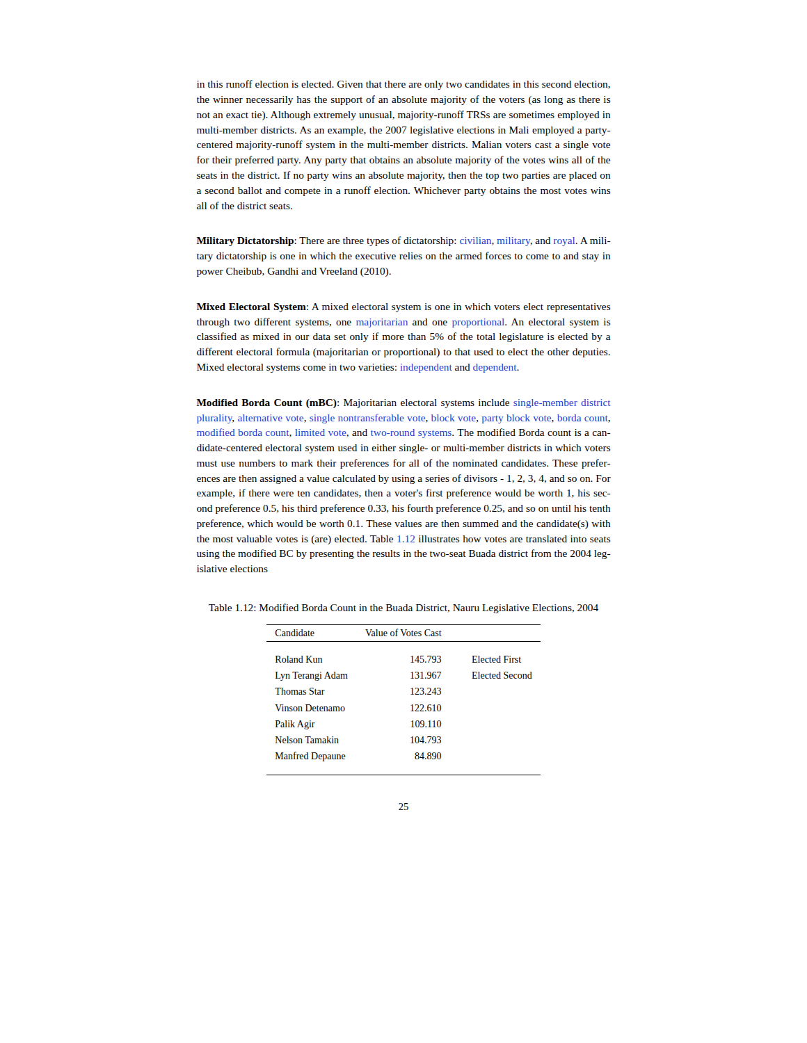in this runoff election is elected. Given that there are only two candidates in this second election, the winner necessarily has the support of an absolute majority of the voters (as long as there is not an exact tie). Although extremely unusual, majority-runoff TRSs are sometimes employed in multi-member districts. As an example, the 2007 legislative elections in Mali employed a party-centered majority-runoff system in the multi-member districts. Malian voters cast a single vote for their preferred party. Any party that obtains an absolute majority of the votes wins all of the seats in the district. If no party wins an absolute majority, then the top two parties are placed on a second ballot and compete in a runoff election. Whichever party obtains the most votes wins all of the district seats.
Military Dictatorship: There are three types of dictatorship: civilian, military, and royal. A military dictatorship is one in which the executive relies on the armed forces to come to and stay in power Cheibub, Gandhi and Vreeland (2010).
Mixed Electoral System: A mixed electoral system is one in which voters elect representatives through two different systems, one majoritarian and one proportional. An electoral system is classified as mixed in our data set only if more than 5% of the total legislature is elected by a different electoral formula (majoritarian or proportional) to that used to elect the other deputies. Mixed electoral systems come in two varieties: independent and dependent.
Modified Borda Count (mBC): Majoritarian electoral systems include single-member district plurality, alternative vote, single nontransferable vote, block vote, party block vote, borda count, modified borda count, limited vote, and two-round systems. The modified Borda count is a candidate-centered electoral system used in either single- or multi-member districts in which voters must use numbers to mark their preferences for all of the nominated candidates. These preferences are then assigned a value calculated by using a series of divisors - 1, 2, 3, 4, and so on. For example, if there were ten candidates, then a voter's first preference would be worth 1, his second preference 0.5, his third preference 0.33, his fourth preference 0.25, and so on until his tenth preference, which would be worth 0.1. These values are then summed and the candidate(s) with the most valuable votes is (are) elected. Table 1.12 illustrates how votes are translated into seats using the modified BC by presenting the results in the two-seat Buada district from the 2004 legislative elections
Table 1.12: Modified Borda Count in the Buada District, Nauru Legislative Elections, 2004
| Candidate | Value of Votes Cast | |
| Roland Kun | 145.793 | Elected First |
| Lyn Terangi Adam | 131.967 | Elected Second |
| Thomas Star | 123.243 | |
| Vinson Detenamo | 122.610 | |
| Palik Agir | 109.110 | |
| Nelson Tamakin | 104.793 | |
| Manfred Depaune | 84.890 | |
25